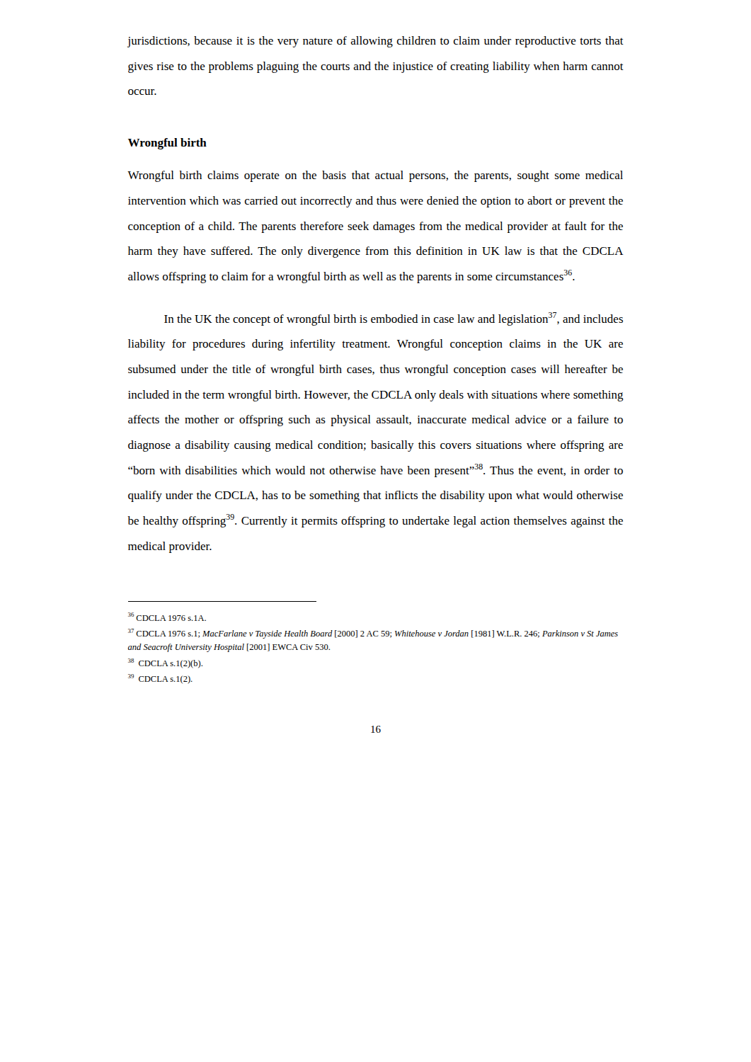jurisdictions, because it is the very nature of allowing children to claim under reproductive torts that gives rise to the problems plaguing the courts and the injustice of creating liability when harm cannot occur.
Wrongful birth
Wrongful birth claims operate on the basis that actual persons, the parents, sought some medical intervention which was carried out incorrectly and thus were denied the option to abort or prevent the conception of a child. The parents therefore seek damages from the medical provider at fault for the harm they have suffered. The only divergence from this definition in UK law is that the CDCLA allows offspring to claim for a wrongful birth as well as the parents in some circumstances36.
In the UK the concept of wrongful birth is embodied in case law and legislation37, and includes liability for procedures during infertility treatment. Wrongful conception claims in the UK are subsumed under the title of wrongful birth cases, thus wrongful conception cases will hereafter be included in the term wrongful birth. However, the CDCLA only deals with situations where something affects the mother or offspring such as physical assault, inaccurate medical advice or a failure to diagnose a disability causing medical condition; basically this covers situations where offspring are “born with disabilities which would not otherwise have been present”38. Thus the event, in order to qualify under the CDCLA, has to be something that inflicts the disability upon what would otherwise be healthy offspring39. Currently it permits offspring to undertake legal action themselves against the medical provider.
36CDCLA 1976 s.1A.
37CDCLA 1976 s.1; MacFarlane v Tayside Health Board [2000] 2 AC 59; Whitehouse v Jordan [1981] W.L.R. 246; Parkinson v St James and Seacroft University Hospital [2001] EWCA Civ 530.
38 CDCLA s.1(2)(b).
39 CDCLA s.1(2).
16